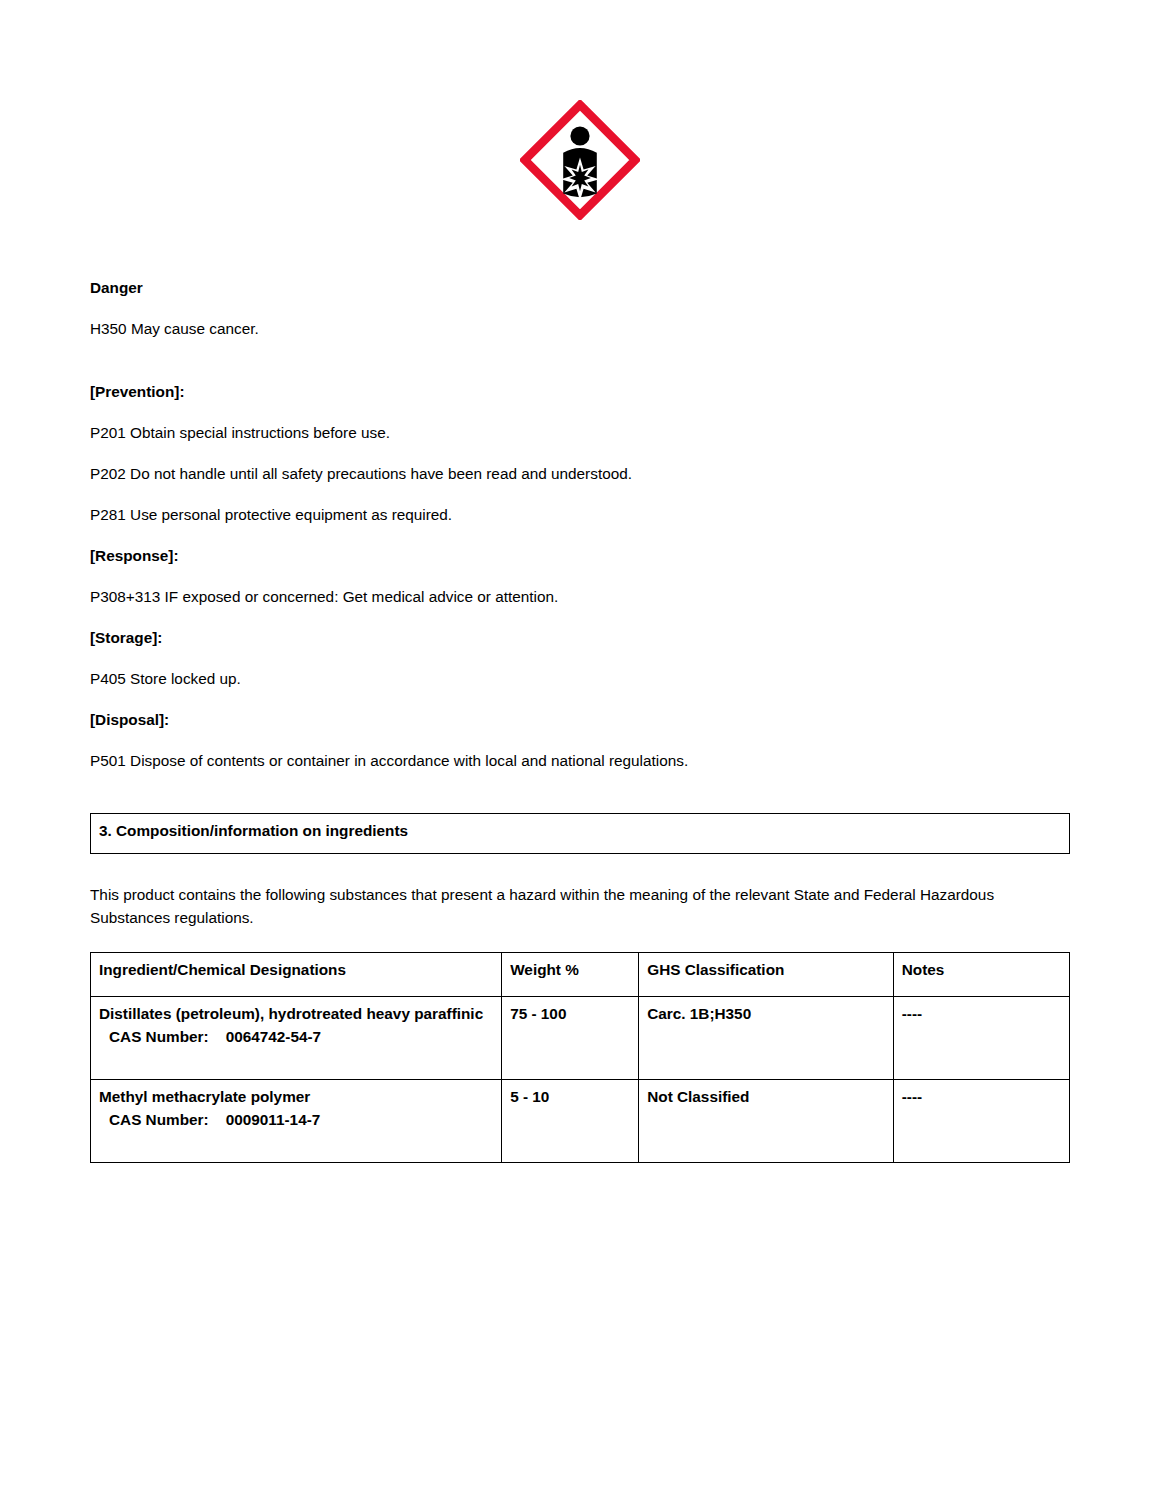Danger
H350 May cause cancer.
[Prevention]:
P201 Obtain special instructions before use.
P202 Do not handle until all safety precautions have been read and understood.
P281 Use personal protective equipment as required.
[Response]:
P308+313 IF exposed or concerned: Get medical advice or attention.
[Storage]:
P405 Store locked up.
[Disposal]:
P501 Dispose of contents or container in accordance with local and national regulations.
3. Composition/information on ingredients
This product contains the following substances that present a hazard within the meaning of the relevant State and Federal Hazardous Substances regulations.
| Ingredient/Chemical Designations | Weight % | GHS Classification | Notes |
| --- | --- | --- | --- |
| Distillates (petroleum), hydrotreated heavy paraffinic CAS Number: 0064742-54-7 | 75 - 100 | Carc. 1B;H350 | ---- |
| Methyl methacrylate polymer CAS Number: 0009011-14-7 | 5 - 10 | Not Classified | ---- |